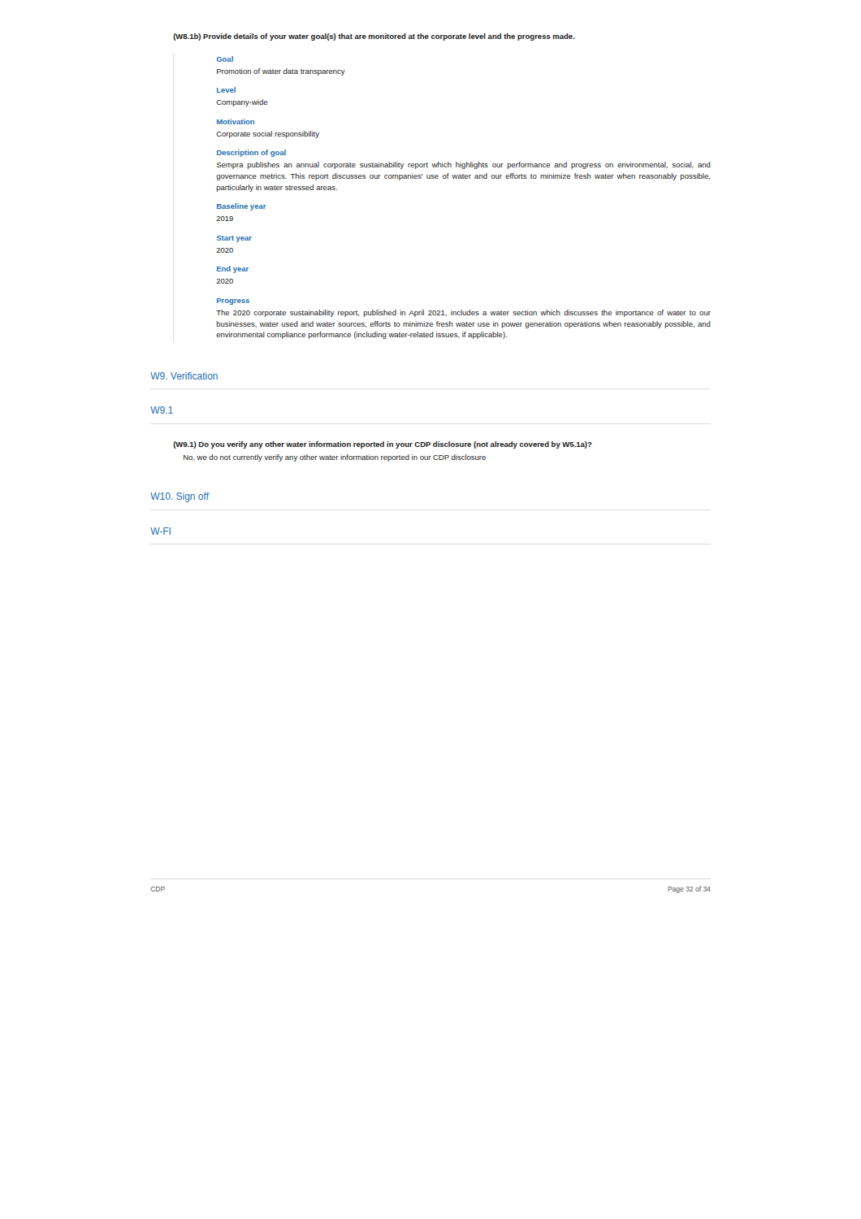(W8.1b) Provide details of your water goal(s) that are monitored at the corporate level and the progress made.
Goal
Promotion of water data transparency
Level
Company-wide
Motivation
Corporate social responsibility
Description of goal
Sempra publishes an annual corporate sustainability report which highlights our performance and progress on environmental, social, and governance metrics. This report discusses our companies' use of water and our efforts to minimize fresh water when reasonably possible, particularly in water stressed areas.
Baseline year
2019
Start year
2020
End year
2020
Progress
The 2020 corporate sustainability report, published in April 2021, includes a water section which discusses the importance of water to our businesses, water used and water sources, efforts to minimize fresh water use in power generation operations when reasonably possible, and environmental compliance performance (including water-related issues, if applicable).
W9. Verification
W9.1
(W9.1) Do you verify any other water information reported in your CDP disclosure (not already covered by W5.1a)?
No, we do not currently verify any other water information reported in our CDP disclosure
W10. Sign off
W-FI
CDP Page 32 of 34